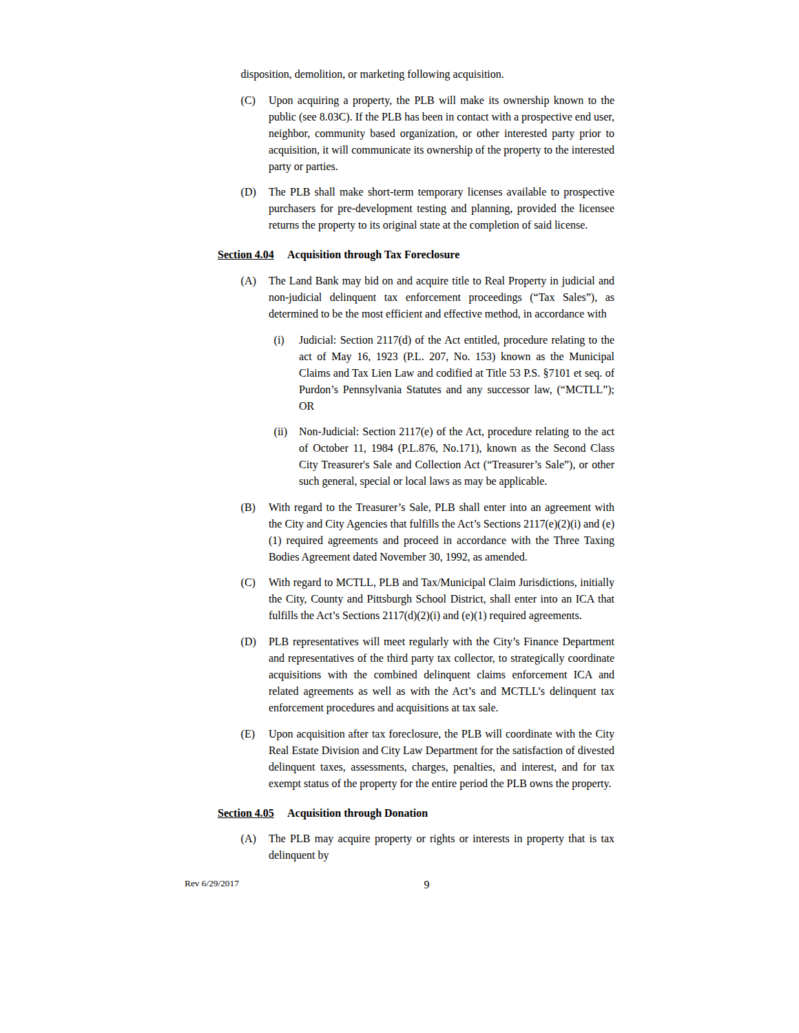disposition, demolition, or marketing following acquisition.
(C)
Upon acquiring a property, the PLB will make its ownership known to the public (see 8.03C). If the PLB has been in contact with a prospective end user, neighbor, community based organization, or other interested party prior to acquisition, it will communicate its ownership of the property to the interested party or parties.
(D)
The PLB shall make short-term temporary licenses available to prospective purchasers for pre-development testing and planning, provided the licensee returns the property to its original state at the completion of said license.
Section 4.04 Acquisition through Tax Foreclosure
(A)
The Land Bank may bid on and acquire title to Real Property in judicial and non-judicial delinquent tax enforcement proceedings (“Tax Sales”), as determined to be the most efficient and effective method, in accordance with
(i)
Judicial: Section 2117(d) of the Act entitled, procedure relating to the act of May 16, 1923 (P.L. 207, No. 153) known as the Municipal Claims and Tax Lien Law and codified at Title 53 P.S. §7101 et seq. of Purdon’s Pennsylvania Statutes and any successor law, (“MCTLL”); OR
(ii)
Non-Judicial: Section 2117(e) of the Act, procedure relating to the act of October 11, 1984 (P.L.876, No.171), known as the Second Class City Treasurer's Sale and Collection Act (“Treasurer’s Sale”), or other such general, special or local laws as may be applicable.
(B)
With regard to the Treasurer’s Sale, PLB shall enter into an agreement with the City and City Agencies that fulfills the Act’s Sections 2117(e)(2)(i) and (e)(1) required agreements and proceed in accordance with the Three Taxing Bodies Agreement dated November 30, 1992, as amended.
(C)
With regard to MCTLL, PLB and Tax/Municipal Claim Jurisdictions, initially the City, County and Pittsburgh School District, shall enter into an ICA that fulfills the Act’s Sections 2117(d)(2)(i) and (e)(1) required agreements.
(D)
PLB representatives will meet regularly with the City’s Finance Department and representatives of the third party tax collector, to strategically coordinate acquisitions with the combined delinquent claims enforcement ICA and related agreements as well as with the Act’s and MCTLL’s delinquent tax enforcement procedures and acquisitions at tax sale.
(E)
Upon acquisition after tax foreclosure, the PLB will coordinate with the City Real Estate Division and City Law Department for the satisfaction of divested delinquent taxes, assessments, charges, penalties, and interest, and for tax exempt status of the property for the entire period the PLB owns the property.
Section 4.05 Acquisition through Donation
(A)
The PLB may acquire property or rights or interests in property that is tax delinquent by
Rev 6/29/2017
9